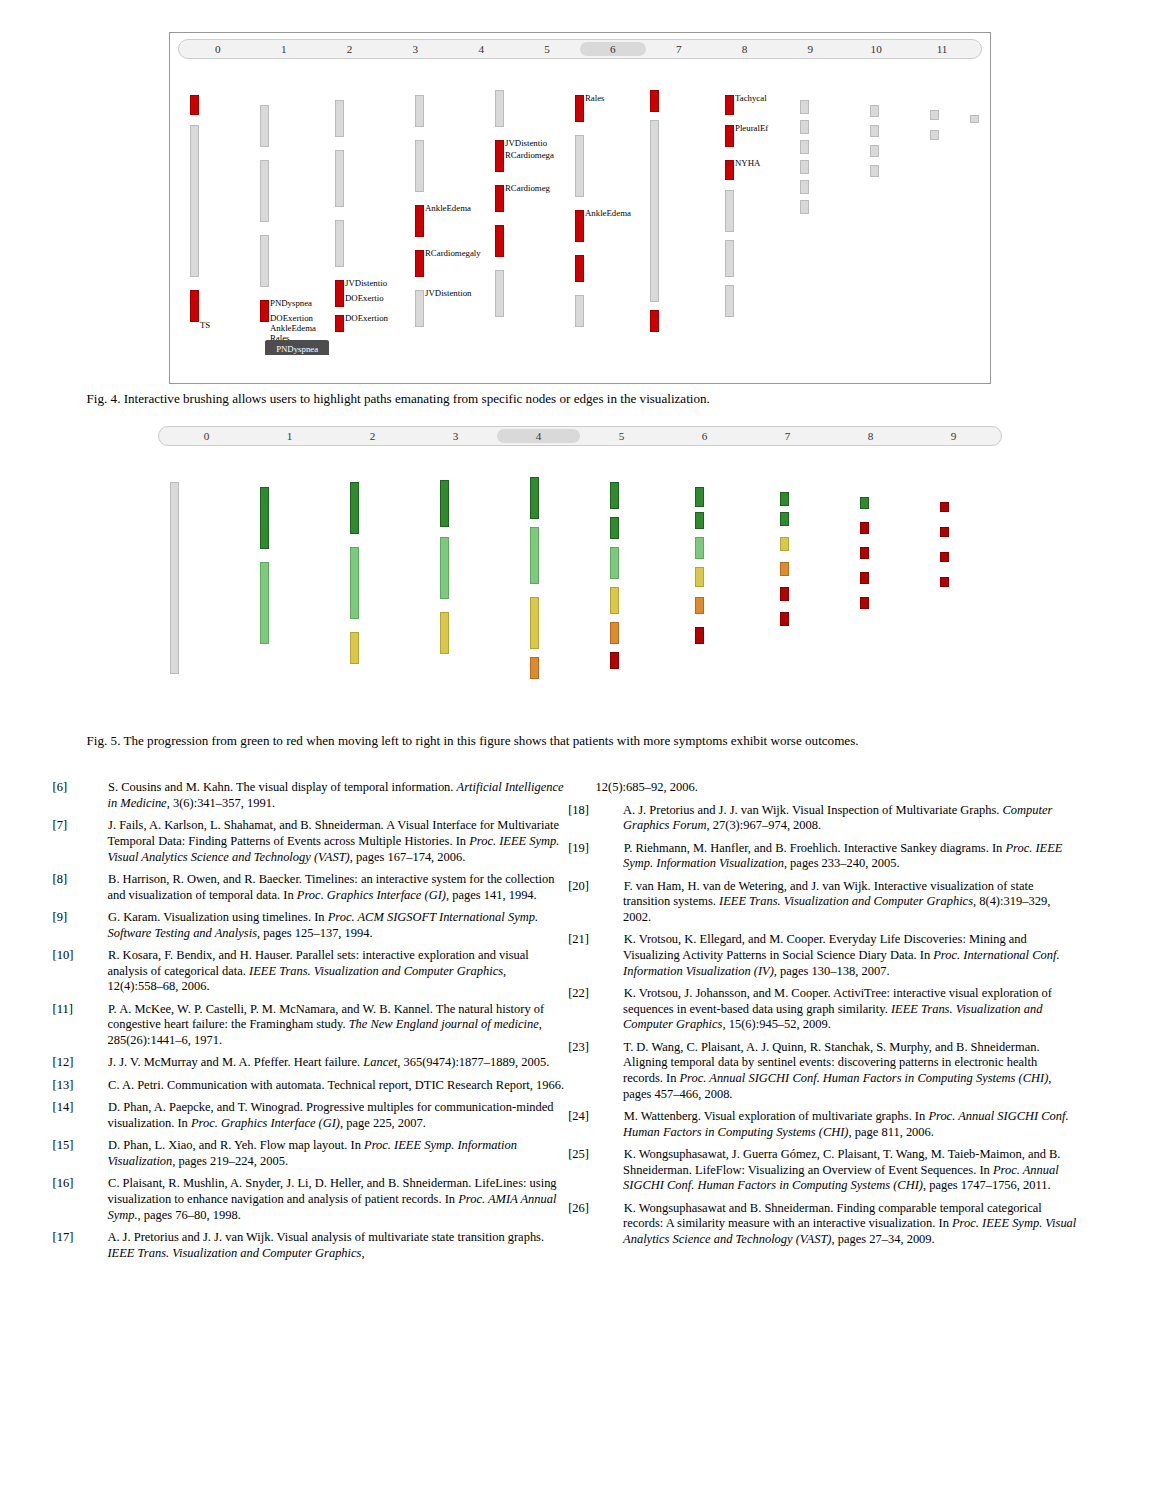01234567891011
Tachycal PleuralEf NYHA Rales AnkleEdema JVDistentio RCardiomega RCardiomeg AnkleEdema RCardiomegaly JVDistention JVDistentio DOExertio DOExertion PNDyspnea DOExertion AnkleEdema Rales TS
PNDyspnea
Outcome: 0.00
3 entitie(s)
Fig. 4. Interactive brushing allows users to highlight paths emanating from specific nodes or edges in the visualization.
0123456789
Fig. 5. The progression from green to red when moving left to right in this figure shows that patients with more symptoms exhibit worse outcomes.
[6] S. Cousins and M. Kahn. The visual display of temporal information. Artificial Intelligence in Medicine, 3(6):341–357, 1991.
[7] J. Fails, A. Karlson, L. Shahamat, and B. Shneiderman. A Visual Interface for Multivariate Temporal Data: Finding Patterns of Events across Multiple Histories. In Proc. IEEE Symp. Visual Analytics Science and Technology (VAST), pages 167–174, 2006.
[8] B. Harrison, R. Owen, and R. Baecker. Timelines: an interactive system for the collection and visualization of temporal data. In Proc. Graphics Interface (GI), pages 141, 1994.
[9] G. Karam. Visualization using timelines. In Proc. ACM SIGSOFT International Symp. Software Testing and Analysis, pages 125–137, 1994.
[10] R. Kosara, F. Bendix, and H. Hauser. Parallel sets: interactive exploration and visual analysis of categorical data. IEEE Trans. Visualization and Computer Graphics, 12(4):558–68, 2006.
[11] P. A. McKee, W. P. Castelli, P. M. McNamara, and W. B. Kannel. The natural history of congestive heart failure: the Framingham study. The New England journal of medicine, 285(26):1441–6, 1971.
[12] J. J. V. McMurray and M. A. Pfeffer. Heart failure. Lancet, 365(9474):1877–1889, 2005.
[13] C. A. Petri. Communication with automata. Technical report, DTIC Research Report, 1966.
[14] D. Phan, A. Paepcke, and T. Winograd. Progressive multiples for communication-minded visualization. In Proc. Graphics Interface (GI), page 225, 2007.
[15] D. Phan, L. Xiao, and R. Yeh. Flow map layout. In Proc. IEEE Symp. Information Visualization, pages 219–224, 2005.
[16] C. Plaisant, R. Mushlin, A. Snyder, J. Li, D. Heller, and B. Shneiderman. LifeLines: using visualization to enhance navigation and analysis of patient records. In Proc. AMIA Annual Symp., pages 76–80, 1998.
[17] A. J. Pretorius and J. J. van Wijk. Visual analysis of multivariate state transition graphs. IEEE Trans. Visualization and Computer Graphics,
12(5):685–92, 2006.
[18] A. J. Pretorius and J. J. van Wijk. Visual Inspection of Multivariate Graphs. Computer Graphics Forum, 27(3):967–974, 2008.
[19] P. Riehmann, M. Hanfler, and B. Froehlich. Interactive Sankey diagrams. In Proc. IEEE Symp. Information Visualization, pages 233–240, 2005.
[20] F. van Ham, H. van de Wetering, and J. van Wijk. Interactive visualization of state transition systems. IEEE Trans. Visualization and Computer Graphics, 8(4):319–329, 2002.
[21] K. Vrotsou, K. Ellegard, and M. Cooper. Everyday Life Discoveries: Mining and Visualizing Activity Patterns in Social Science Diary Data. In Proc. International Conf. Information Visualization (IV), pages 130–138, 2007.
[22] K. Vrotsou, J. Johansson, and M. Cooper. ActiviTree: interactive visual exploration of sequences in event-based data using graph similarity. IEEE Trans. Visualization and Computer Graphics, 15(6):945–52, 2009.
[23] T. D. Wang, C. Plaisant, A. J. Quinn, R. Stanchak, S. Murphy, and B. Shneiderman. Aligning temporal data by sentinel events: discovering patterns in electronic health records. In Proc. Annual SIGCHI Conf. Human Factors in Computing Systems (CHI), pages 457–466, 2008.
[24] M. Wattenberg. Visual exploration of multivariate graphs. In Proc. Annual SIGCHI Conf. Human Factors in Computing Systems (CHI), page 811, 2006.
[25] K. Wongsuphasawat, J. Guerra Gómez, C. Plaisant, T. Wang, M. Taieb-Maimon, and B. Shneiderman. LifeFlow: Visualizing an Overview of Event Sequences. In Proc. Annual SIGCHI Conf. Human Factors in Computing Systems (CHI), pages 1747–1756, 2011.
[26] K. Wongsuphasawat and B. Shneiderman. Finding comparable temporal categorical records: A similarity measure with an interactive visualization. In Proc. IEEE Symp. Visual Analytics Science and Technology (VAST), pages 27–34, 2009.